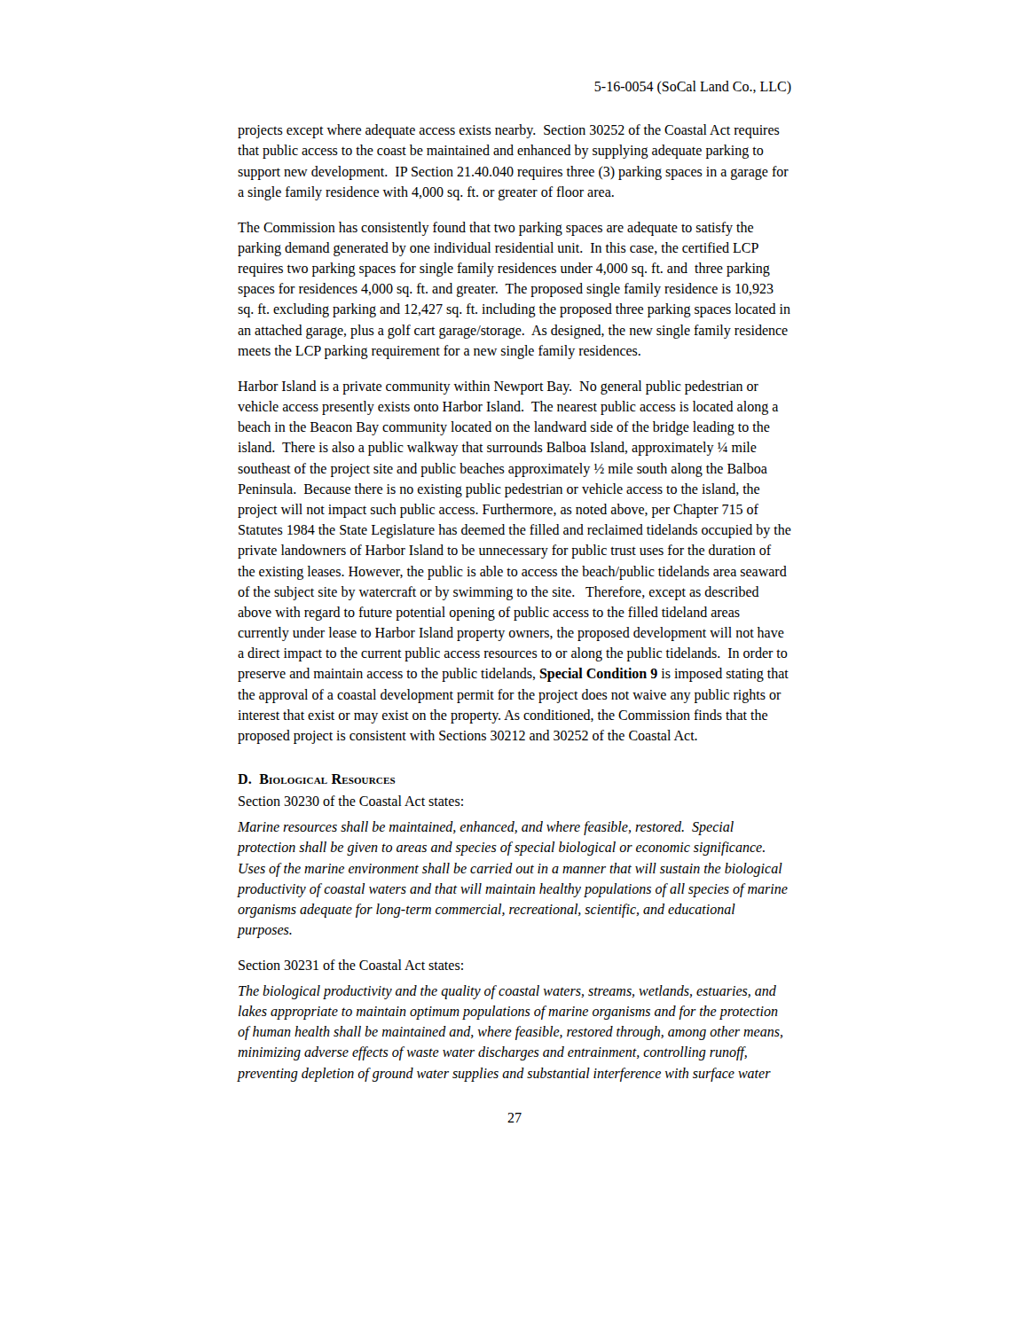5-16-0054 (SoCal Land Co., LLC)
projects except where adequate access exists nearby. Section 30252 of the Coastal Act requires that public access to the coast be maintained and enhanced by supplying adequate parking to support new development. IP Section 21.40.040 requires three (3) parking spaces in a garage for a single family residence with 4,000 sq. ft. or greater of floor area.
The Commission has consistently found that two parking spaces are adequate to satisfy the parking demand generated by one individual residential unit. In this case, the certified LCP requires two parking spaces for single family residences under 4,000 sq. ft. and three parking spaces for residences 4,000 sq. ft. and greater. The proposed single family residence is 10,923 sq. ft. excluding parking and 12,427 sq. ft. including the proposed three parking spaces located in an attached garage, plus a golf cart garage/storage. As designed, the new single family residence meets the LCP parking requirement for a new single family residences.
Harbor Island is a private community within Newport Bay. No general public pedestrian or vehicle access presently exists onto Harbor Island. The nearest public access is located along a beach in the Beacon Bay community located on the landward side of the bridge leading to the island. There is also a public walkway that surrounds Balboa Island, approximately ¼ mile southeast of the project site and public beaches approximately ½ mile south along the Balboa Peninsula. Because there is no existing public pedestrian or vehicle access to the island, the project will not impact such public access. Furthermore, as noted above, per Chapter 715 of Statutes 1984 the State Legislature has deemed the filled and reclaimed tidelands occupied by the private landowners of Harbor Island to be unnecessary for public trust uses for the duration of the existing leases. However, the public is able to access the beach/public tidelands area seaward of the subject site by watercraft or by swimming to the site. Therefore, except as described above with regard to future potential opening of public access to the filled tideland areas currently under lease to Harbor Island property owners, the proposed development will not have a direct impact to the current public access resources to or along the public tidelands. In order to preserve and maintain access to the public tidelands, Special Condition 9 is imposed stating that the approval of a coastal development permit for the project does not waive any public rights or interest that exist or may exist on the property. As conditioned, the Commission finds that the proposed project is consistent with Sections 30212 and 30252 of the Coastal Act.
D. Biological Resources
Section 30230 of the Coastal Act states:
Marine resources shall be maintained, enhanced, and where feasible, restored. Special protection shall be given to areas and species of special biological or economic significance. Uses of the marine environment shall be carried out in a manner that will sustain the biological productivity of coastal waters and that will maintain healthy populations of all species of marine organisms adequate for long-term commercial, recreational, scientific, and educational purposes.
Section 30231 of the Coastal Act states:
The biological productivity and the quality of coastal waters, streams, wetlands, estuaries, and lakes appropriate to maintain optimum populations of marine organisms and for the protection of human health shall be maintained and, where feasible, restored through, among other means, minimizing adverse effects of waste water discharges and entrainment, controlling runoff, preventing depletion of ground water supplies and substantial interference with surface water
27